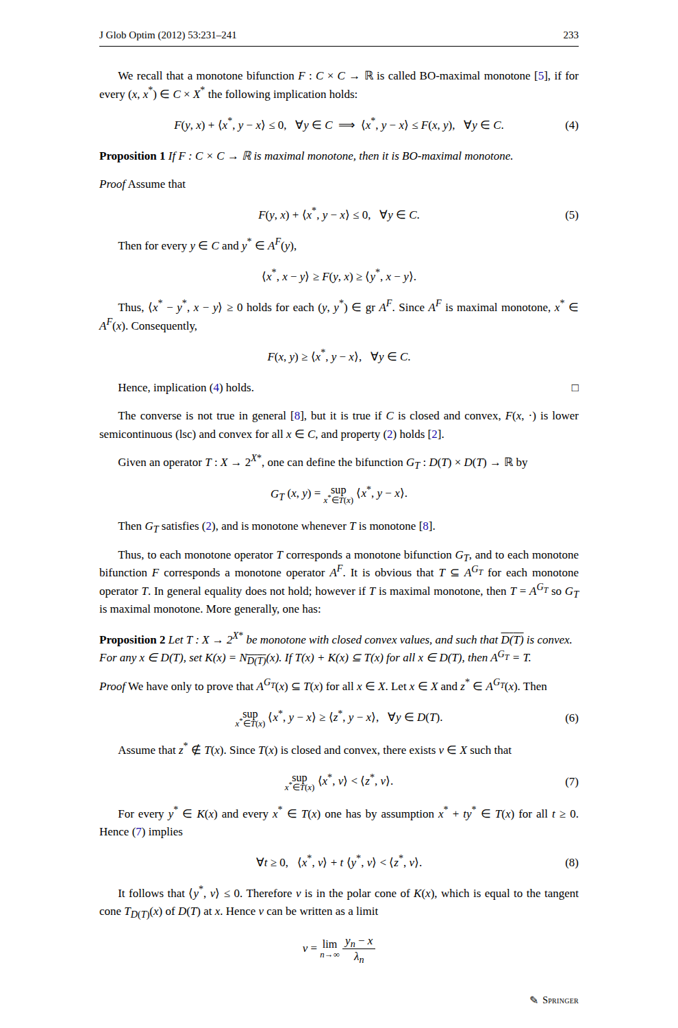J Glob Optim (2012) 53:231–241 233
We recall that a monotone bifunction F : C × C → ℝ is called BO-maximal monotone [5], if for every (x, x*) ∈ C × X* the following implication holds:
F(y, x) + ⟨x*, y − x⟩ ≤ 0, ∀y ∈ C ⟹ ⟨x*, y − x⟩ ≤ F(x, y), ∀y ∈ C.
(4)
Proposition 1 If F : C × C → ℝ is maximal monotone, then it is BO-maximal monotone.
Proof Assume that
F(y, x) + ⟨x*, y − x⟩ ≤ 0, ∀y ∈ C.
(5)
Then for every y ∈ C and y* ∈ AF(y),
⟨x*, x − y⟩ ≥ F(y, x) ≥ ⟨y*, x − y⟩.
Thus, ⟨x* − y*, x − y⟩ ≥ 0 holds for each (y, y*) ∈ gr AF. Since AF is maximal monotone, x* ∈ AF(x). Consequently,
F(x, y) ≥ ⟨x*, y − x⟩, ∀y ∈ C.
Hence, implication (4) holds. □
The converse is not true in general [8], but it is true if C is closed and convex, F(x, ·) is lower semicontinuous (lsc) and convex for all x ∈ C, and property (2) holds [2].
Given an operator T : X → 2X*, one can define the bifunction GT : D(T) × D(T) → ℝ by
GT (x, y) = sup x*∈T(x) ⟨x*, y − x⟩.
Then GT satisfies (2), and is monotone whenever T is monotone [8].
Thus, to each monotone operator T corresponds a monotone bifunction GT, and to each monotone bifunction F corresponds a monotone operator AF. It is obvious that T ⊆ AGT for each monotone operator T. In general equality does not hold; however if T is maximal monotone, then T = AGT so GT is maximal monotone. More generally, one has:
Proposition 2 Let T : X → 2X* be monotone with closed convex values, and such that D(T) is convex. For any x ∈ D(T), set K(x) = ND(T)(x). If T(x) + K(x) ⊆ T(x) for all x ∈ D(T), then AGT = T.
Proof We have only to prove that AGT(x) ⊆ T(x) for all x ∈ X. Let x ∈ X and z* ∈ AGT(x). Then
sup x*∈T(x) ⟨x*, y − x⟩ ≥ ⟨z*, y − x⟩, ∀y ∈ D(T).
(6)
Assume that z* ∉ T(x). Since T(x) is closed and convex, there exists v ∈ X such that
sup x*∈T(x) ⟨x*, v⟩ < ⟨z*, v⟩.
(7)
For every y* ∈ K(x) and every x* ∈ T(x) one has by assumption x* + ty* ∈ T(x) for all t ≥ 0. Hence (7) implies
∀t ≥ 0, ⟨x*, v⟩ + t ⟨y*, v⟩ < ⟨z*, v⟩.
(8)
It follows that ⟨y*, v⟩ ≤ 0. Therefore v is in the polar cone of K(x), which is equal to the tangent cone TD(T)(x) of D(T) at x. Hence v can be written as a limit
v = lim n→∞ yn − x λn
✎Springer